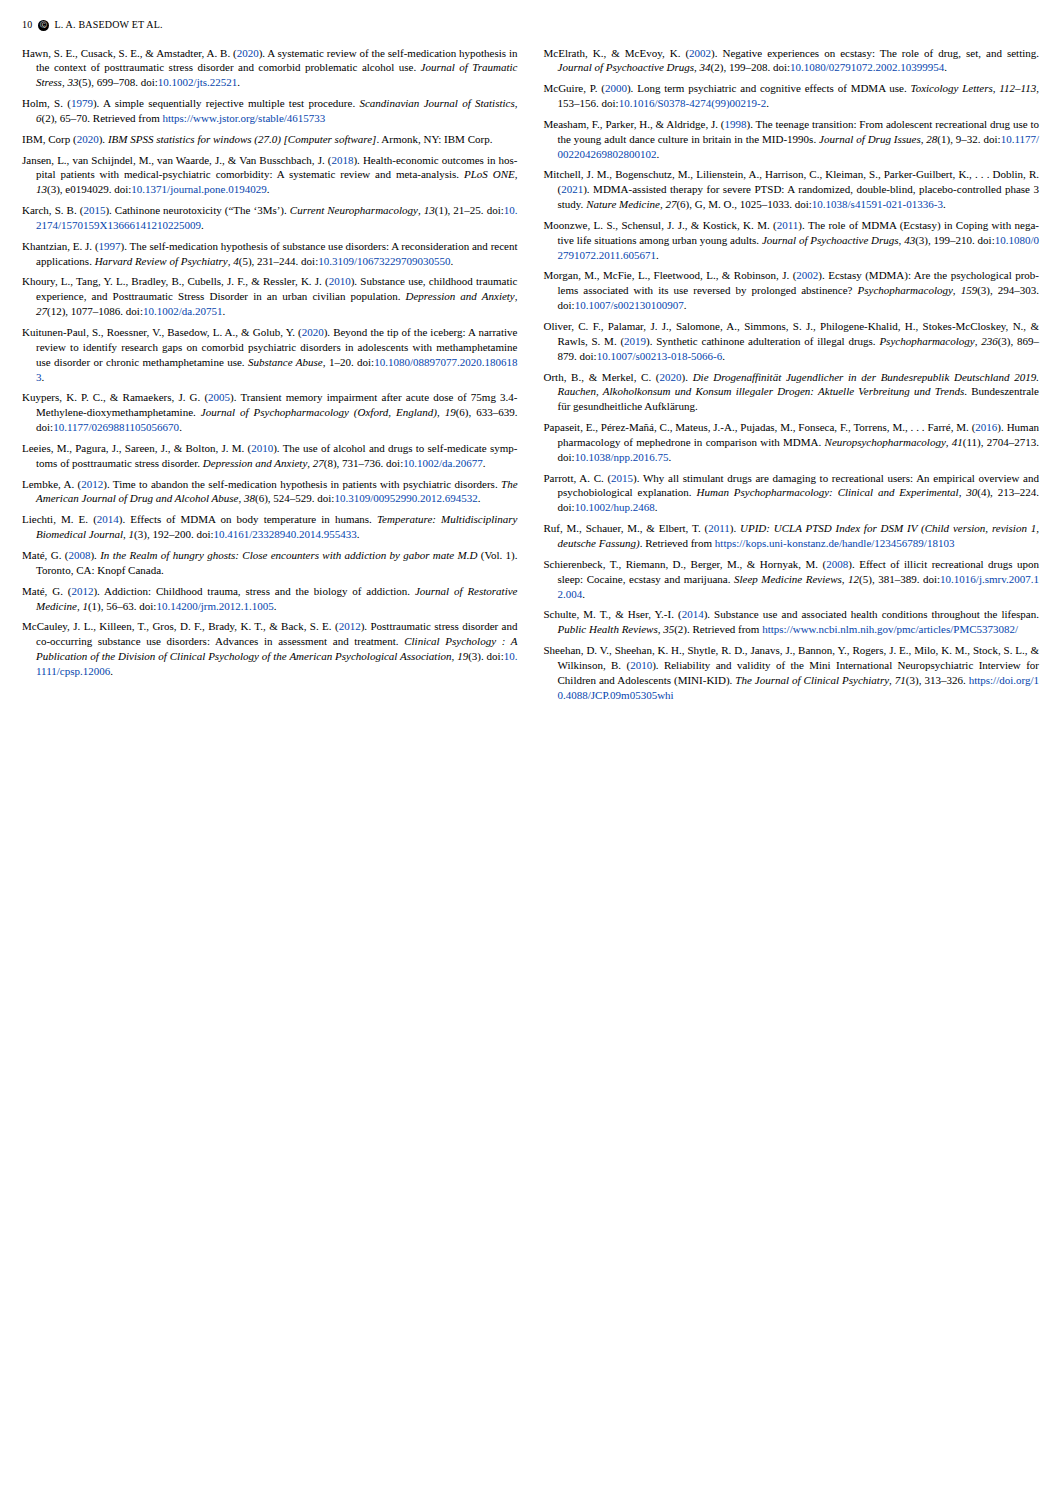10ⒸL. A. BASEDOW ET AL.
Hawn, S. E., Cusack, S. E., & Amstadter, A. B. (2020). A systematic review of the self-medication hypothesis in the context of posttraumatic stress disorder and comorbid problematic alcohol use. Journal of Traumatic Stress, 33(5), 699–708. doi:10.1002/jts.22521.
Holm, S. (1979). A simple sequentially rejective multiple test procedure. Scandinavian Journal of Statistics, 6(2), 65–70. Retrieved from https://www.jstor.org/stable/4615733
IBM, Corp (2020). IBM SPSS statistics for windows (27.0) [Computer software]. Armonk, NY: IBM Corp.
Jansen, L., van Schijndel, M., van Waarde, J., & Van Busschbach, J. (2018). Health-economic outcomes in hospital patients with medical-psychiatric comorbidity: A systematic review and meta-analysis. PLoS ONE, 13(3), e0194029. doi:10.1371/journal.pone.0194029.
Karch, S. B. (2015). Cathinone neurotoxicity (“The ‘3Ms’). Current Neuropharmacology, 13(1), 21–25. doi:10.2174/1570159X13666141210225009.
Khantzian, E. J. (1997). The self-medication hypothesis of substance use disorders: A reconsideration and recent applications. Harvard Review of Psychiatry, 4(5), 231–244. doi:10.3109/10673229709030550.
Khoury, L., Tang, Y. L., Bradley, B., Cubells, J. F., & Ressler, K. J. (2010). Substance use, childhood traumatic experience, and Posttraumatic Stress Disorder in an urban civilian population. Depression and Anxiety, 27(12), 1077–1086. doi:10.1002/da.20751.
Kuitunen-Paul, S., Roessner, V., Basedow, L. A., & Golub, Y. (2020). Beyond the tip of the iceberg: A narrative review to identify research gaps on comorbid psychiatric disorders in adolescents with methamphetamine use disorder or chronic methamphetamine use. Substance Abuse, 1–20. doi:10.1080/08897077.2020.1806183.
Kuypers, K. P. C., & Ramaekers, J. G. (2005). Transient memory impairment after acute dose of 75mg 3.4-Methylene-dioxymethamphetamine. Journal of Psychopharmacology (Oxford, England), 19(6), 633–639. doi:10.1177/0269881105056670.
Leeies, M., Pagura, J., Sareen, J., & Bolton, J. M. (2010). The use of alcohol and drugs to self-medicate symptoms of posttraumatic stress disorder. Depression and Anxiety, 27(8), 731–736. doi:10.1002/da.20677.
Lembke, A. (2012). Time to abandon the self-medication hypothesis in patients with psychiatric disorders. The American Journal of Drug and Alcohol Abuse, 38(6), 524–529. doi:10.3109/00952990.2012.694532.
Liechti, M. E. (2014). Effects of MDMA on body temperature in humans. Temperature: Multidisciplinary Biomedical Journal, 1(3), 192–200. doi:10.4161/23328940.2014.955433.
Maté, G. (2008). In the Realm of hungry ghosts: Close encounters with addiction by gabor mate M.D (Vol. 1). Toronto, CA: Knopf Canada.
Maté, G. (2012). Addiction: Childhood trauma, stress and the biology of addiction. Journal of Restorative Medicine, 1(1), 56–63. doi:10.14200/jrm.2012.1.1005.
McCauley, J. L., Killeen, T., Gros, D. F., Brady, K. T., & Back, S. E. (2012). Posttraumatic stress disorder and co-occurring substance use disorders: Advances in assessment and treatment. Clinical Psychology : A Publication of the Division of Clinical Psychology of the American Psychological Association, 19(3). doi:10.1111/cpsp.12006.
McElrath, K., & McEvoy, K. (2002). Negative experiences on ecstasy: The role of drug, set, and setting. Journal of Psychoactive Drugs, 34(2), 199–208. doi:10.1080/02791072.2002.10399954.
McGuire, P. (2000). Long term psychiatric and cognitive effects of MDMA use. Toxicology Letters, 112–113, 153–156. doi:10.1016/S0378-4274(99)00219-2.
Measham, F., Parker, H., & Aldridge, J. (1998). The teenage transition: From adolescent recreational drug use to the young adult dance culture in britain in the MID-1990s. Journal of Drug Issues, 28(1), 9–32. doi:10.1177/002204269802800102.
Mitchell, J. M., Bogenschutz, M., Lilienstein, A., Harrison, C., Kleiman, S., Parker-Guilbert, K., . . . Doblin, R. (2021). MDMA-assisted therapy for severe PTSD: A randomized, double-blind, placebo-controlled phase 3 study. Nature Medicine, 27(6), G, M. O., 1025–1033. doi:10.1038/s41591-021-01336-3.
Moonzwe, L. S., Schensul, J. J., & Kostick, K. M. (2011). The role of MDMA (Ecstasy) in Coping with negative life situations among urban young adults. Journal of Psychoactive Drugs, 43(3), 199–210. doi:10.1080/02791072.2011.605671.
Morgan, M., McFie, L., Fleetwood, L., & Robinson, J. (2002). Ecstasy (MDMA): Are the psychological problems associated with its use reversed by prolonged abstinence? Psychopharmacology, 159(3), 294–303. doi:10.1007/s002130100907.
Oliver, C. F., Palamar, J. J., Salomone, A., Simmons, S. J., Philogene-Khalid, H., Stokes-McCloskey, N., & Rawls, S. M. (2019). Synthetic cathinone adulteration of illegal drugs. Psychopharmacology, 236(3), 869–879. doi:10.1007/s00213-018-5066-6.
Orth, B., & Merkel, C. (2020). Die Drogenaffinität Jugendlicher in der Bundesrepublik Deutschland 2019. Rauchen, Alkoholkonsum und Konsum illegaler Drogen: Aktuelle Verbreitung und Trends. Bundeszentrale für gesundheitliche Aufklärung.
Papaseit, E., Pérez-Mañá, C., Mateus, J.-A., Pujadas, M., Fonseca, F., Torrens, M., . . . Farré, M. (2016). Human pharmacology of mephedrone in comparison with MDMA. Neuropsychopharmacology, 41(11), 2704–2713. doi:10.1038/npp.2016.75.
Parrott, A. C. (2015). Why all stimulant drugs are damaging to recreational users: An empirical overview and psychobiological explanation. Human Psychopharmacology: Clinical and Experimental, 30(4), 213–224. doi:10.1002/hup.2468.
Ruf, M., Schauer, M., & Elbert, T. (2011). UPID: UCLA PTSD Index for DSM IV (Child version, revision 1, deutsche Fassung). Retrieved from https://kops.uni-konstanz.de/handle/123456789/18103
Schierenbeck, T., Riemann, D., Berger, M., & Hornyak, M. (2008). Effect of illicit recreational drugs upon sleep: Cocaine, ecstasy and marijuana. Sleep Medicine Reviews, 12(5), 381–389. doi:10.1016/j.smrv.2007.12.004.
Schulte, M. T., & Hser, Y.-I. (2014). Substance use and associated health conditions throughout the lifespan. Public Health Reviews, 35(2). Retrieved from https://www.ncbi.nlm.nih.gov/pmc/articles/PMC5373082/
Sheehan, D. V., Sheehan, K. H., Shytle, R. D., Janavs, J., Bannon, Y., Rogers, J. E., Milo, K. M., Stock, S. L., & Wilkinson, B. (2010). Reliability and validity of the Mini International Neuropsychiatric Interview for Children and Adolescents (MINI-KID). The Journal of Clinical Psychiatry, 71(3), 313–326. https://doi.org/10.4088/JCP.09m05305whi